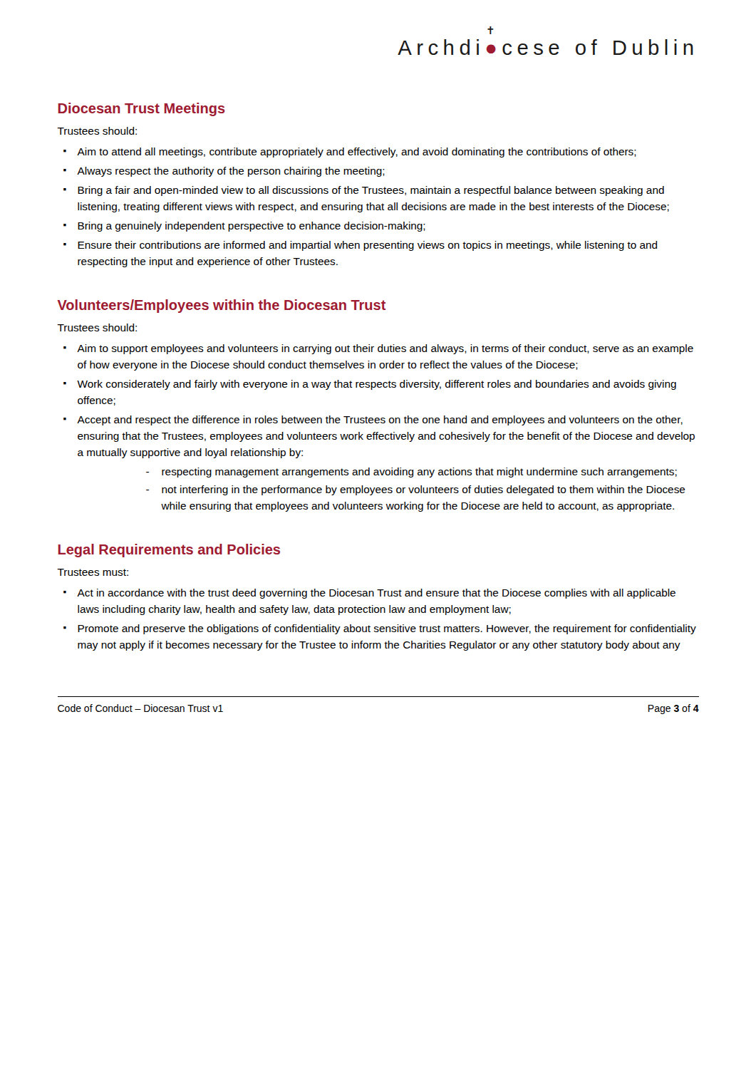Archdi✝●cese of Dublin
Diocesan Trust Meetings
Trustees should:
Aim to attend all meetings, contribute appropriately and effectively, and avoid dominating the contributions of others;
Always respect the authority of the person chairing the meeting;
Bring a fair and open-minded view to all discussions of the Trustees, maintain a respectful balance between speaking and listening, treating different views with respect, and ensuring that all decisions are made in the best interests of the Diocese;
Bring a genuinely independent perspective to enhance decision-making;
Ensure their contributions are informed and impartial when presenting views on topics in meetings, while listening to and respecting the input and experience of other Trustees.
Volunteers/Employees within the Diocesan Trust
Trustees should:
Aim to support employees and volunteers in carrying out their duties and always, in terms of their conduct, serve as an example of how everyone in the Diocese should conduct themselves in order to reflect the values of the Diocese;
Work considerately and fairly with everyone in a way that respects diversity, different roles and boundaries and avoids giving offence;
Accept and respect the difference in roles between the Trustees on the one hand and employees and volunteers on the other, ensuring that the Trustees, employees and volunteers work effectively and cohesively for the benefit of the Diocese and develop a mutually supportive and loyal relationship by:
respecting management arrangements and avoiding any actions that might undermine such arrangements;
not interfering in the performance by employees or volunteers of duties delegated to them within the Diocese while ensuring that employees and volunteers working for the Diocese are held to account, as appropriate.
Legal Requirements and Policies
Trustees must:
Act in accordance with the trust deed governing the Diocesan Trust and ensure that the Diocese complies with all applicable laws including charity law, health and safety law, data protection law and employment law;
Promote and preserve the obligations of confidentiality about sensitive trust matters. However, the requirement for confidentiality may not apply if it becomes necessary for the Trustee to inform the Charities Regulator or any other statutory body about any
Code of Conduct – Diocesan Trust v1
Page 3 of 4